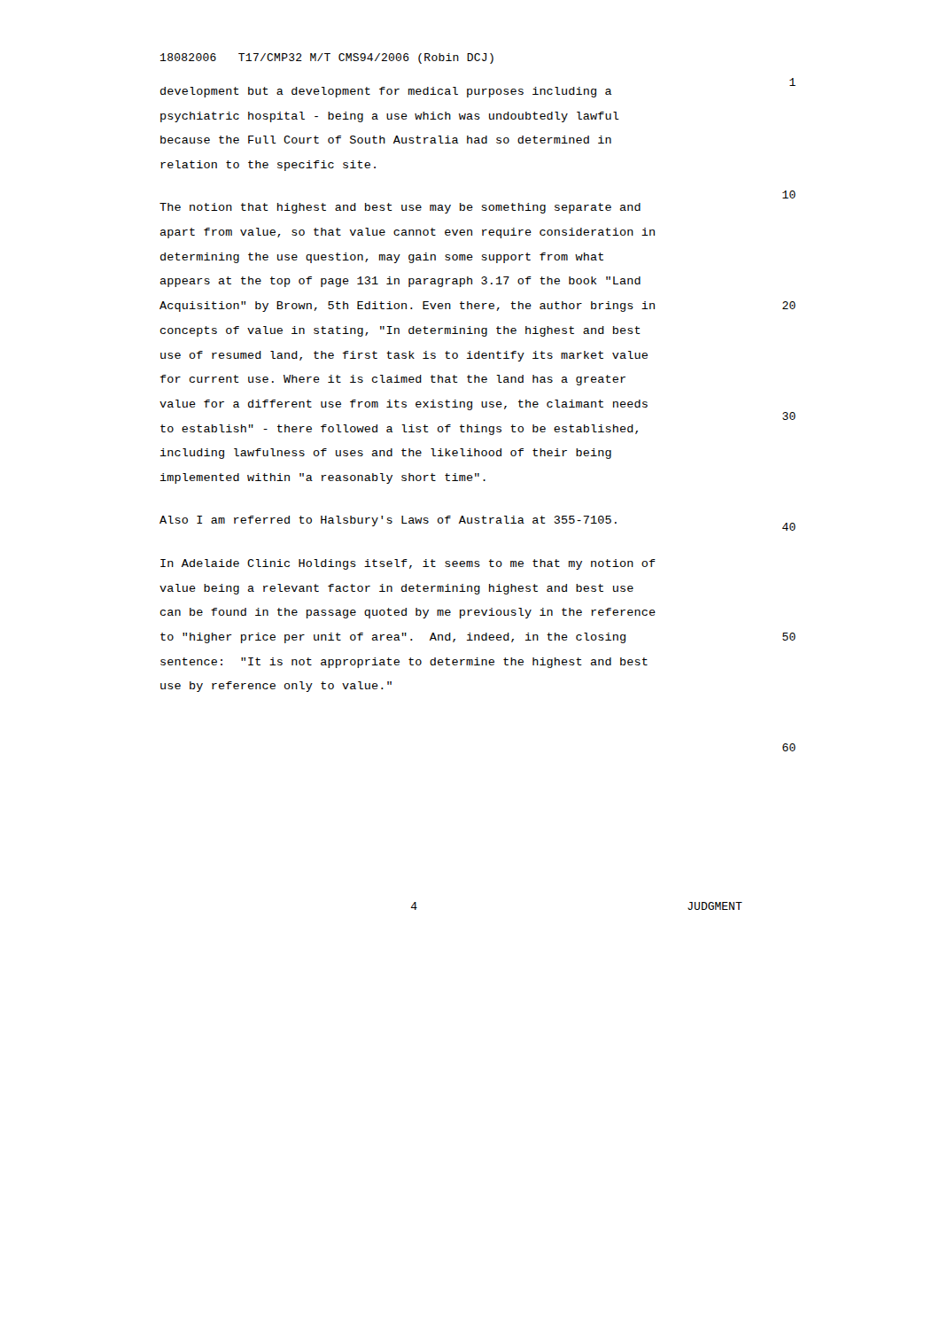18082006 T17/CMP32 M/T CMS94/2006 (Robin DCJ)
1
10
20
30
40
50
60
development but a development for medical purposes including a psychiatric hospital - being a use which was undoubtedly lawful because the Full Court of South Australia had so determined in relation to the specific site.
The notion that highest and best use may be something separate and apart from value, so that value cannot even require consideration in determining the use question, may gain some support from what appears at the top of page 131 in paragraph 3.17 of the book "Land Acquisition" by Brown, 5th Edition. Even there, the author brings in concepts of value in stating, "In determining the highest and best use of resumed land, the first task is to identify its market value for current use. Where it is claimed that the land has a greater value for a different use from its existing use, the claimant needs to establish" - there followed a list of things to be established, including lawfulness of uses and the likelihood of their being implemented within "a reasonably short time".
Also I am referred to Halsbury's Laws of Australia at 355-7105.
In Adelaide Clinic Holdings itself, it seems to me that my notion of value being a relevant factor in determining highest and best use can be found in the passage quoted by me previously in the reference to "higher price per unit of area". And, indeed, in the closing sentence: "It is not appropriate to determine the highest and best use by reference only to value."
4 JUDGMENT